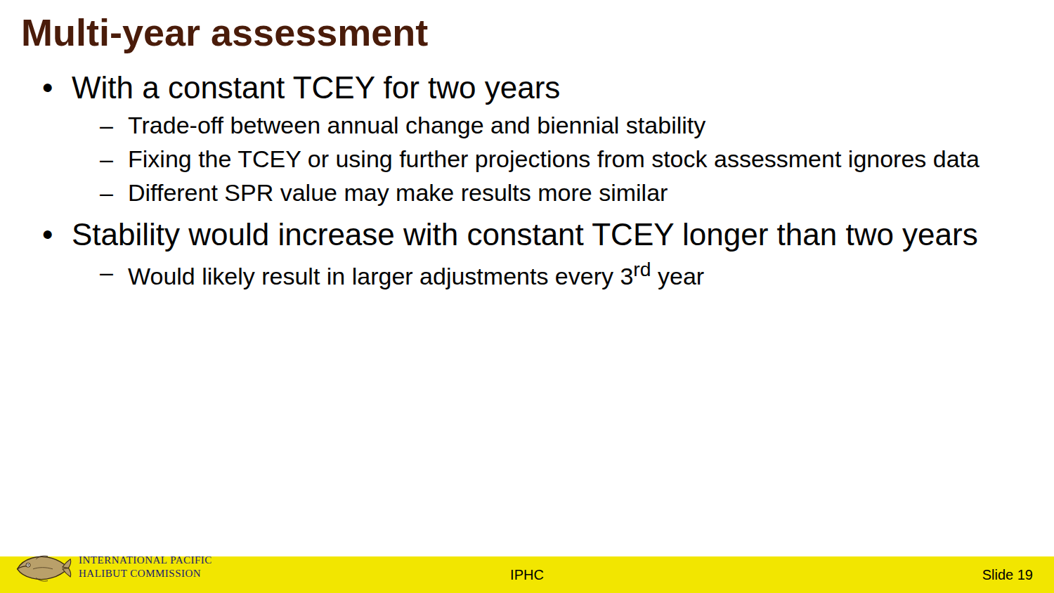Multi-year assessment
With a constant TCEY for two years
Trade-off between annual change and biennial stability
Fixing the TCEY or using further projections from stock assessment ignores data
Different SPR value may make results more similar
Stability would increase with constant TCEY longer than two years
Would likely result in larger adjustments every 3rd year
International Pacific
Halibut Commission
IPHC
Slide 19